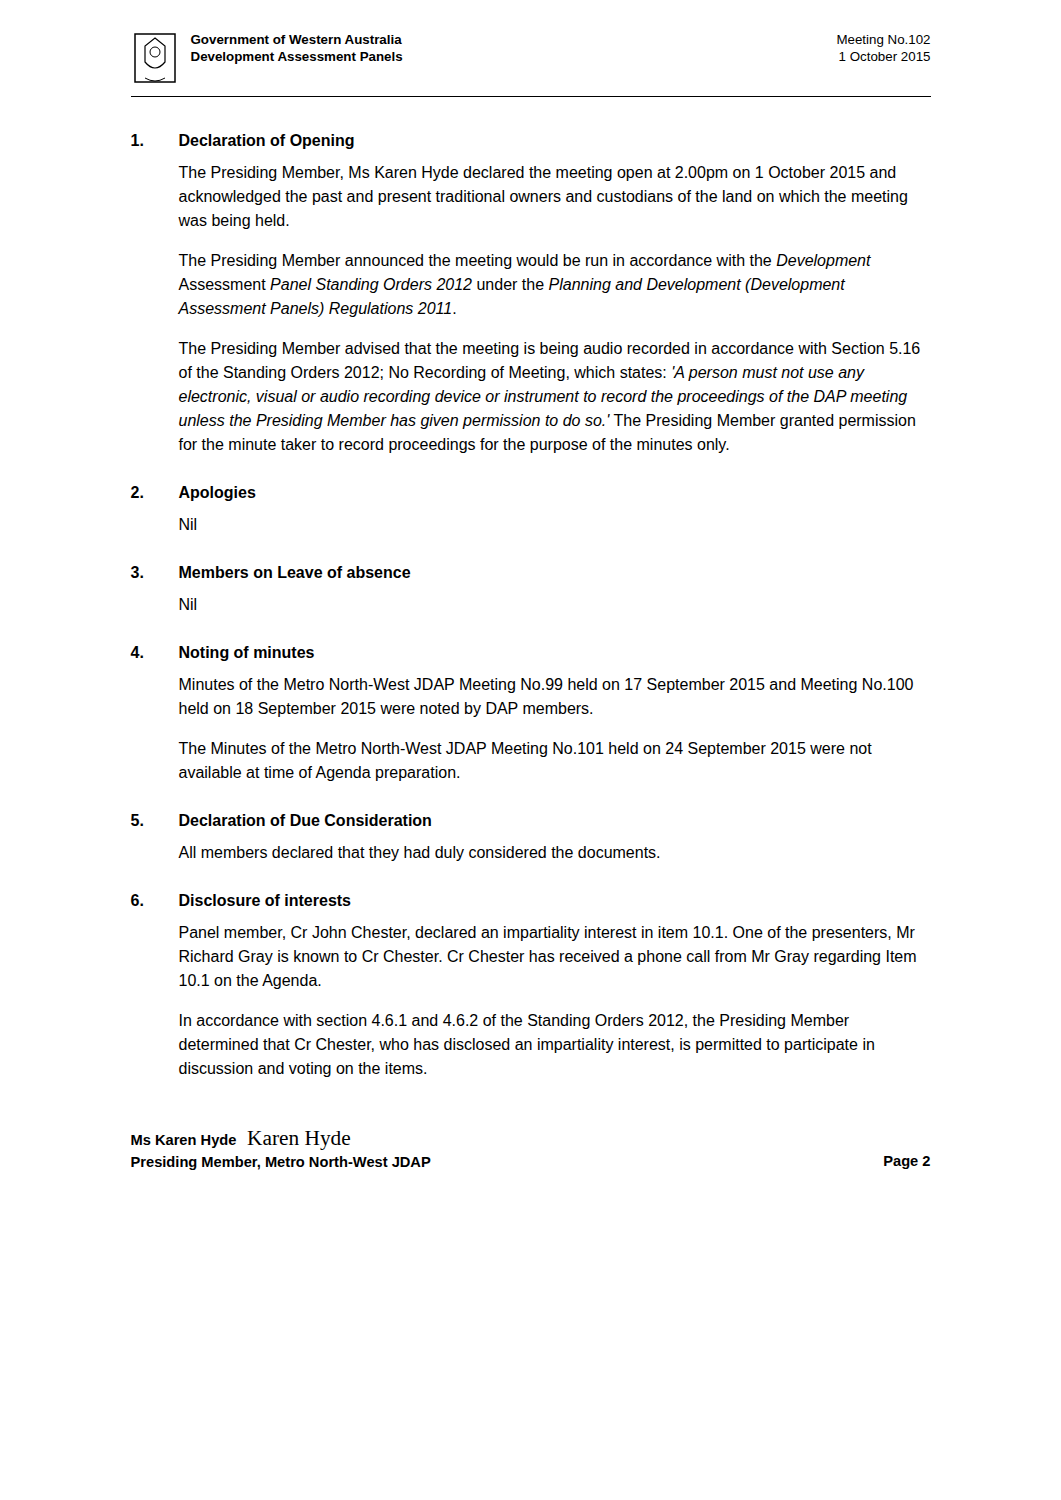Government of Western Australia
Development Assessment Panels
Meeting No.102
1 October 2015
1.
Declaration of Opening
The Presiding Member, Ms Karen Hyde declared the meeting open at 2.00pm on 1 October 2015 and acknowledged the past and present traditional owners and custodians of the land on which the meeting was being held.
The Presiding Member announced the meeting would be run in accordance with the Development Assessment Panel Standing Orders 2012 under the Planning and Development (Development Assessment Panels) Regulations 2011.
The Presiding Member advised that the meeting is being audio recorded in accordance with Section 5.16 of the Standing Orders 2012; No Recording of Meeting, which states: 'A person must not use any electronic, visual or audio recording device or instrument to record the proceedings of the DAP meeting unless the Presiding Member has given permission to do so.' The Presiding Member granted permission for the minute taker to record proceedings for the purpose of the minutes only.
2.
Apologies
Nil
3.
Members on Leave of absence
Nil
4.
Noting of minutes
Minutes of the Metro North-West JDAP Meeting No.99 held on 17 September 2015 and Meeting No.100 held on 18 September 2015 were noted by DAP members.
The Minutes of the Metro North-West JDAP Meeting No.101 held on 24 September 2015 were not available at time of Agenda preparation.
5.
Declaration of Due Consideration
All members declared that they had duly considered the documents.
6.
Disclosure of interests
Panel member, Cr John Chester, declared an impartiality interest in item 10.1. One of the presenters, Mr Richard Gray is known to Cr Chester. Cr Chester has received a phone call from Mr Gray regarding Item 10.1 on the Agenda.
In accordance with section 4.6.1 and 4.6.2 of the Standing Orders 2012, the Presiding Member determined that Cr Chester, who has disclosed an impartiality interest, is permitted to participate in discussion and voting on the items.
Ms Karen Hyde Karen Hyde
Presiding Member, Metro North-West JDAP
Page 2